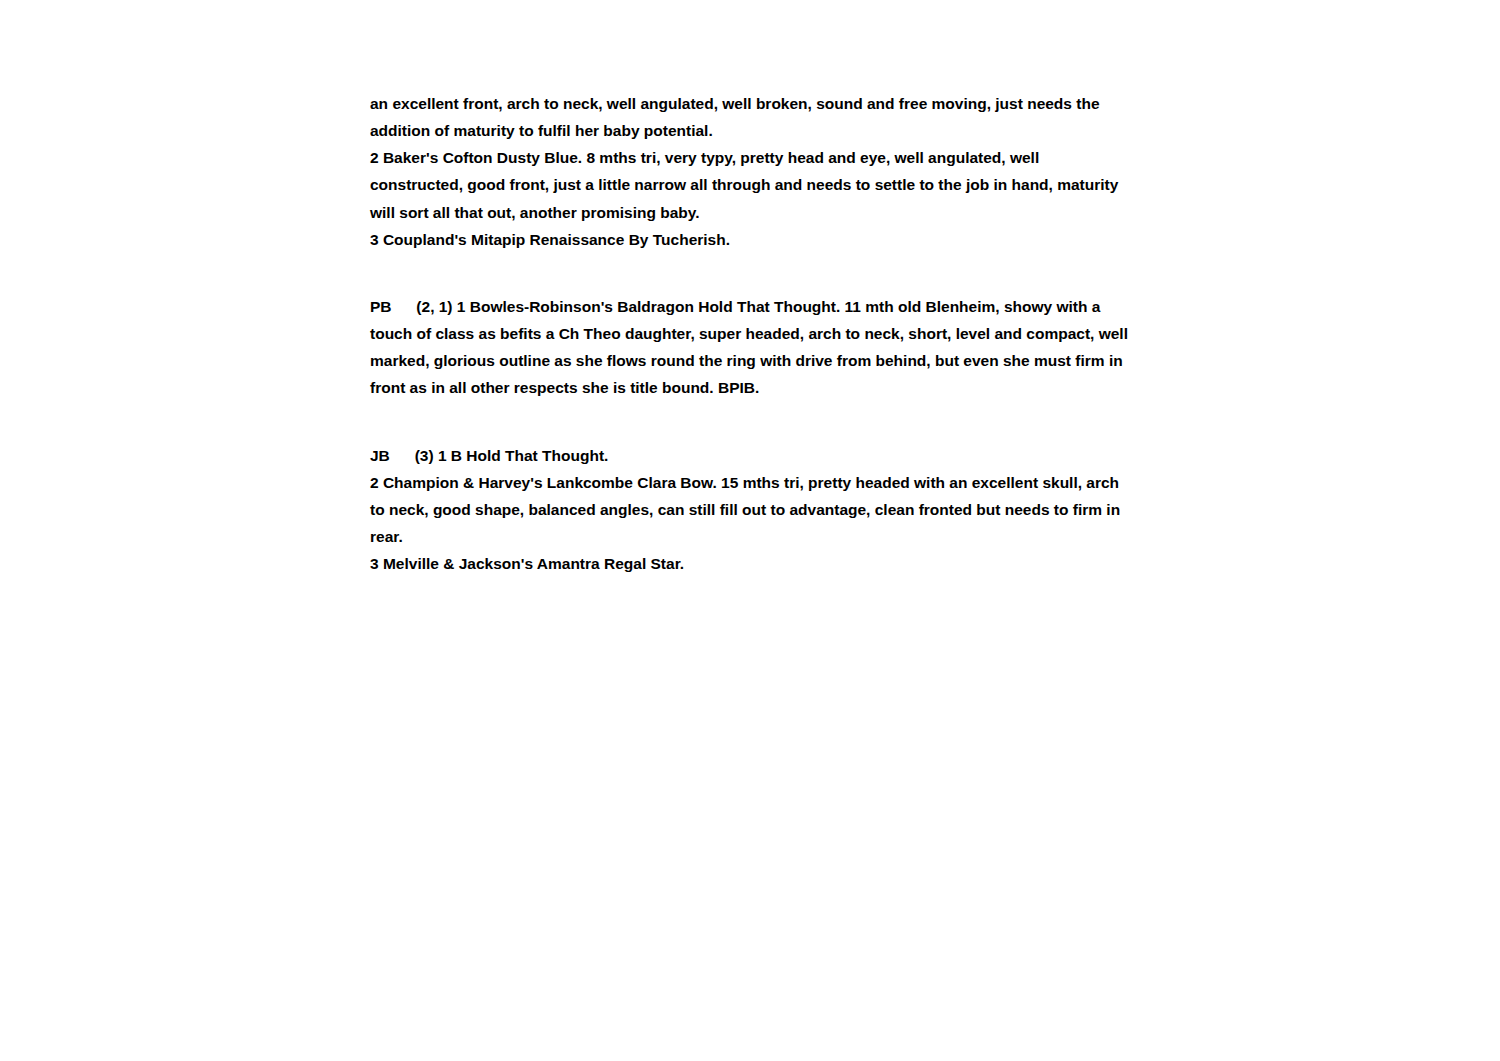an excellent front, arch to neck, well angulated, well broken, sound and free moving, just needs the addition of maturity to fulfil her baby potential.
2 Baker's Cofton Dusty Blue. 8 mths tri, very typy, pretty head and eye, well angulated, well constructed, good front, just a little narrow all through and needs to settle to the job in hand, maturity will sort all that out, another promising baby.
3 Coupland's Mitapip Renaissance By Tucherish.
PB (2, 1) 1 Bowles-Robinson's Baldragon Hold That Thought. 11 mth old Blenheim, showy with a touch of class as befits a Ch Theo daughter, super headed, arch to neck, short, level and compact, well marked, glorious outline as she flows round the ring with drive from behind, but even she must firm in front as in all other respects she is title bound. BPIB.
JB (3) 1 B Hold That Thought.
2 Champion & Harvey's Lankcombe Clara Bow. 15 mths tri, pretty headed with an excellent skull, arch to neck, good shape, balanced angles, can still fill out to advantage, clean fronted but needs to firm in rear.
3 Melville & Jackson's Amantra Regal Star.